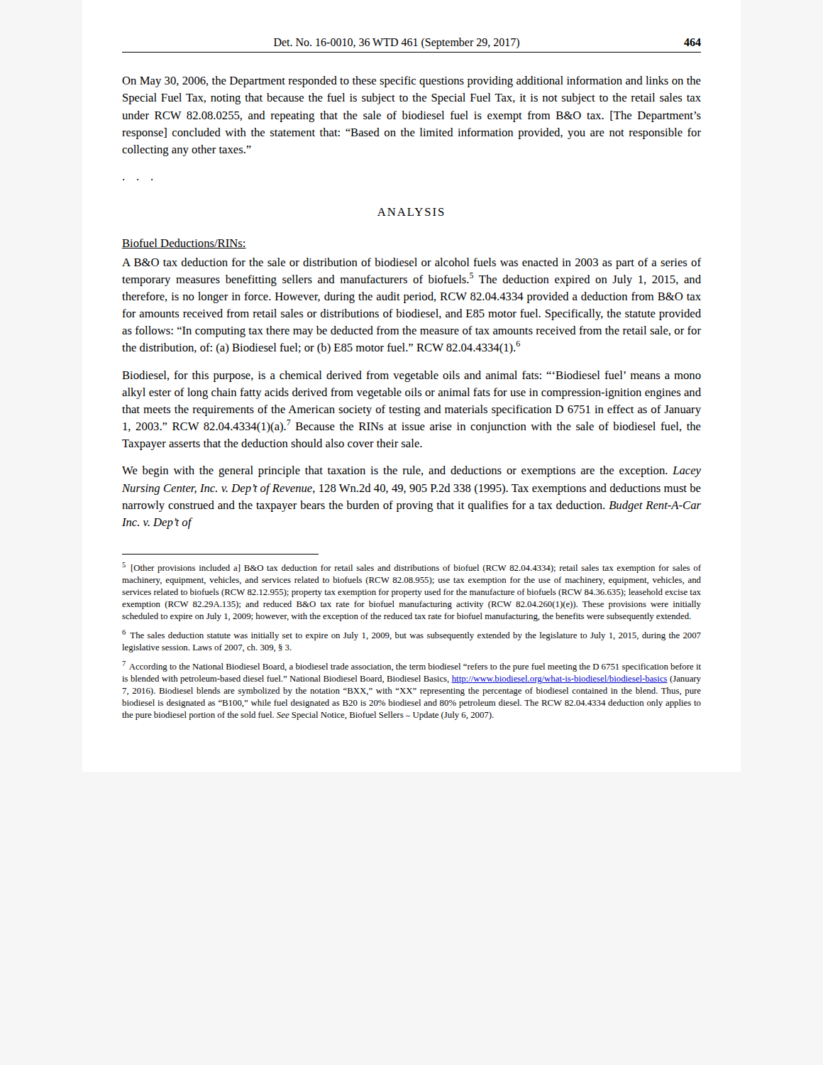Det. No. 16-0010, 36 WTD 461 (September 29, 2017) 464
On May 30, 2006, the Department responded to these specific questions providing additional information and links on the Special Fuel Tax, noting that because the fuel is subject to the Special Fuel Tax, it is not subject to the retail sales tax under RCW 82.08.0255, and repeating that the sale of biodiesel fuel is exempt from B&O tax. [The Department’s response] concluded with the statement that: “Based on the limited information provided, you are not responsible for collecting any other taxes.”
. . .
ANALYSIS
Biofuel Deductions/RINs:
A B&O tax deduction for the sale or distribution of biodiesel or alcohol fuels was enacted in 2003 as part of a series of temporary measures benefitting sellers and manufacturers of biofuels.5 The deduction expired on July 1, 2015, and therefore, is no longer in force. However, during the audit period, RCW 82.04.4334 provided a deduction from B&O tax for amounts received from retail sales or distributions of biodiesel, and E85 motor fuel. Specifically, the statute provided as follows: “In computing tax there may be deducted from the measure of tax amounts received from the retail sale, or for the distribution, of: (a) Biodiesel fuel; or (b) E85 motor fuel.” RCW 82.04.4334(1).6
Biodiesel, for this purpose, is a chemical derived from vegetable oils and animal fats: “‘Biodiesel fuel’ means a mono alkyl ester of long chain fatty acids derived from vegetable oils or animal fats for use in compression-ignition engines and that meets the requirements of the American society of testing and materials specification D 6751 in effect as of January 1, 2003.” RCW 82.04.4334(1)(a).7 Because the RINs at issue arise in conjunction with the sale of biodiesel fuel, the Taxpayer asserts that the deduction should also cover their sale.
We begin with the general principle that taxation is the rule, and deductions or exemptions are the exception. Lacey Nursing Center, Inc. v. Dep’t of Revenue, 128 Wn.2d 40, 49, 905 P.2d 338 (1995). Tax exemptions and deductions must be narrowly construed and the taxpayer bears the burden of proving that it qualifies for a tax deduction. Budget Rent-A-Car Inc. v. Dep’t of
5 [Other provisions included a] B&O tax deduction for retail sales and distributions of biofuel (RCW 82.04.4334); retail sales tax exemption for sales of machinery, equipment, vehicles, and services related to biofuels (RCW 82.08.955); use tax exemption for the use of machinery, equipment, vehicles, and services related to biofuels (RCW 82.12.955); property tax exemption for property used for the manufacture of biofuels (RCW 84.36.635); leasehold excise tax exemption (RCW 82.29A.135); and reduced B&O tax rate for biofuel manufacturing activity (RCW 82.04.260(1)(e)). These provisions were initially scheduled to expire on July 1, 2009; however, with the exception of the reduced tax rate for biofuel manufacturing, the benefits were subsequently extended.
6 The sales deduction statute was initially set to expire on July 1, 2009, but was subsequently extended by the legislature to July 1, 2015, during the 2007 legislative session. Laws of 2007, ch. 309, § 3.
7 According to the National Biodiesel Board, a biodiesel trade association, the term biodiesel “refers to the pure fuel meeting the D 6751 specification before it is blended with petroleum-based diesel fuel.” National Biodiesel Board, Biodiesel Basics, http://www.biodiesel.org/what-is-biodiesel/biodiesel-basics (January 7, 2016). Biodiesel blends are symbolized by the notation “BXX,” with “XX” representing the percentage of biodiesel contained in the blend. Thus, pure biodiesel is designated as “B100,” while fuel designated as B20 is 20% biodiesel and 80% petroleum diesel. The RCW 82.04.4334 deduction only applies to the pure biodiesel portion of the sold fuel. See Special Notice, Biofuel Sellers – Update (July 6, 2007).